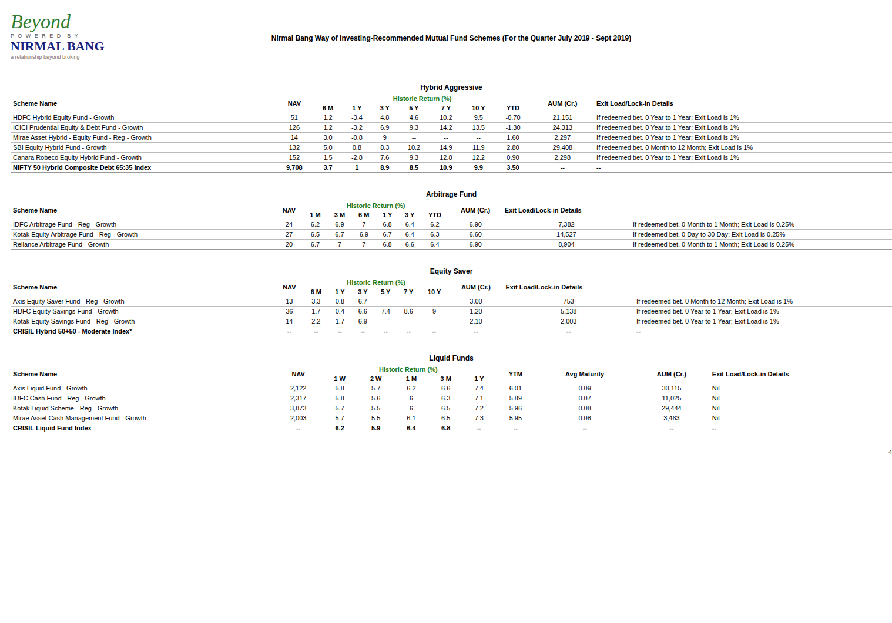Beyond
P O W E R E D B Y
NIRMAL BANG
a relationship beyond broking
Nirmal Bang Way of Investing-Recommended Mutual Fund Schemes (For the Quarter July 2019 - Sept 2019)
Hybrid Aggressive
| Scheme Name | NAV | Historic Return (%) | AUM (Cr.) | Exit Load/Lock-in Details |
| --- | --- | --- | --- | --- |
| 6 M | 1 Y | 3 Y | 5 Y | 7 Y | 10 Y | YTD |
| HDFC Hybrid Equity Fund - Growth | 51 | 1.2 | -3.4 | 4.8 | 4.6 | 10.2 | 9.5 | -0.70 | 21,151 | If redeemed bet. 0 Year to 1 Year; Exit Load is 1% |
| ICICI Prudential Equity & Debt Fund - Growth | 126 | 1.2 | -3.2 | 6.9 | 9.3 | 14.2 | 13.5 | -1.30 | 24,313 | If redeemed bet. 0 Year to 1 Year; Exit Load is 1% |
| Mirae Asset Hybrid - Equity Fund - Reg - Growth | 14 | 3.0 | -0.8 | 9 | -- | -- | -- | 1.60 | 2,297 | If redeemed bet. 0 Year to 1 Year; Exit Load is 1% |
| SBI Equity Hybrid Fund - Growth | 132 | 5.0 | 0.8 | 8.3 | 10.2 | 14.9 | 11.9 | 2.80 | 29,408 | If redeemed bet. 0 Month to 12 Month; Exit Load is 1% |
| Canara Robeco Equity Hybrid Fund - Growth | 152 | 1.5 | -2.8 | 7.6 | 9.3 | 12.8 | 12.2 | 0.90 | 2,298 | If redeemed bet. 0 Year to 1 Year; Exit Load is 1% |
| NIFTY 50 Hybrid Composite Debt 65:35 Index | 9,708 | 3.7 | 1 | 8.9 | 8.5 | 10.9 | 9.9 | 3.50 | -- | -- |
Arbitrage Fund
| Scheme Name | NAV | Historic Return (%) | AUM (Cr.) | Exit Load/Lock-in Details |
| --- | --- | --- | --- | --- |
| 1 M | 3 M | 6 M | 1 Y | 3 Y | YTD |
| IDFC Arbitrage Fund - Reg - Growth | 24 | 6.2 | 6.9 | 7 | 6.8 | 6.4 | 6.2 | 6.90 | 7,382 | If redeemed bet. 0 Month to 1 Month; Exit Load is 0.25% |
| Kotak Equity Arbitrage Fund - Reg - Growth | 27 | 6.5 | 6.7 | 6.9 | 6.7 | 6.4 | 6.3 | 6.60 | 14,527 | If redeemed bet. 0 Day to 30 Day; Exit Load is 0.25% |
| Reliance Arbitrage Fund - Growth | 20 | 6.7 | 7 | 7 | 6.8 | 6.6 | 6.4 | 6.90 | 8,904 | If redeemed bet. 0 Month to 1 Month; Exit Load is 0.25% |
Equity Saver
| Scheme Name | NAV | Historic Return (%) | AUM (Cr.) | Exit Load/Lock-in Details |
| --- | --- | --- | --- | --- |
| 6 M | 1 Y | 3 Y | 5 Y | 7 Y | 10 Y |
| Axis Equity Saver Fund - Reg - Growth | 13 | 3.3 | 0.8 | 6.7 | -- | -- | -- | 3.00 | 753 | If redeemed bet. 0 Month to 12 Month; Exit Load is 1% |
| HDFC Equity Savings Fund - Growth | 36 | 1.7 | 0.4 | 6.6 | 7.4 | 8.6 | 9 | 1.20 | 5,138 | If redeemed bet. 0 Year to 1 Year; Exit Load is 1% |
| Kotak Equity Savings Fund - Reg - Growth | 14 | 2.2 | 1.7 | 6.9 | -- | -- | -- | 2.10 | 2,003 | If redeemed bet. 0 Year to 1 Year; Exit Load is 1% |
| CRISIL Hybrid 50+50 - Moderate Index* | -- | -- | -- | -- | -- | -- | -- | -- | -- | -- |
Liquid Funds
| Scheme Name | NAV | Historic Return (%) | YTM | Avg Maturity | AUM (Cr.) | Exit Load/Lock-in Details |
| --- | --- | --- | --- | --- | --- | --- |
| 1 W | 2 W | 1 M | 3 M | 1 Y |
| Axis Liquid Fund - Growth | 2,122 | 5.8 | 5.7 | 6.2 | 6.6 | 7.4 | 6.01 | 0.09 | 30,115 | Nil |
| IDFC Cash Fund - Reg - Growth | 2,317 | 5.8 | 5.6 | 6 | 6.3 | 7.1 | 5.89 | 0.07 | 11,025 | Nil |
| Kotak Liquid Scheme - Reg - Growth | 3,873 | 5.7 | 5.5 | 6 | 6.5 | 7.2 | 5.96 | 0.08 | 29,444 | Nil |
| Mirae Asset Cash Management Fund - Growth | 2,003 | 5.7 | 5.5 | 6.1 | 6.5 | 7.3 | 5.95 | 0.08 | 3,463 | Nil |
| CRISIL Liquid Fund Index | -- | 6.2 | 5.9 | 6.4 | 6.8 | -- | -- | -- | -- | -- |
4